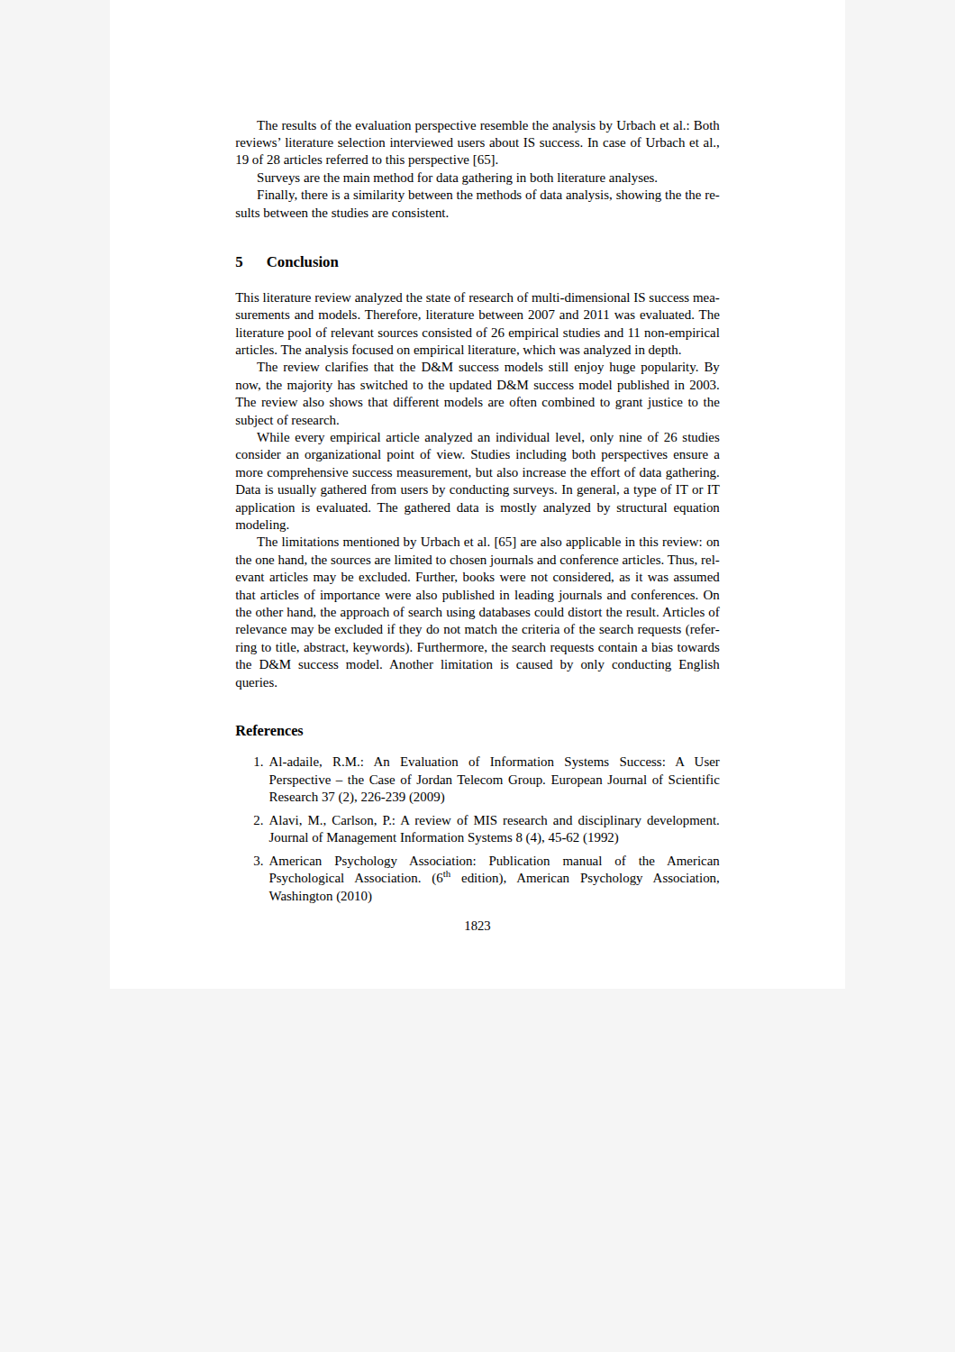The results of the evaluation perspective resemble the analysis by Urbach et al.: Both reviews’ literature selection interviewed users about IS success. In case of Urbach et al., 19 of 28 articles referred to this perspective [65].
Surveys are the main method for data gathering in both literature analyses.
Finally, there is a similarity between the methods of data analysis, showing the the results between the studies are consistent.
5 Conclusion
This literature review analyzed the state of research of multi-dimensional IS success measurements and models. Therefore, literature between 2007 and 2011 was evaluated. The literature pool of relevant sources consisted of 26 empirical studies and 11 non-empirical articles. The analysis focused on empirical literature, which was analyzed in depth.
The review clarifies that the D&M success models still enjoy huge popularity. By now, the majority has switched to the updated D&M success model published in 2003. The review also shows that different models are often combined to grant justice to the subject of research.
While every empirical article analyzed an individual level, only nine of 26 studies consider an organizational point of view. Studies including both perspectives ensure a more comprehensive success measurement, but also increase the effort of data gathering. Data is usually gathered from users by conducting surveys. In general, a type of IT or IT application is evaluated. The gathered data is mostly analyzed by structural equation modeling.
The limitations mentioned by Urbach et al. [65] are also applicable in this review: on the one hand, the sources are limited to chosen journals and conference articles. Thus, relevant articles may be excluded. Further, books were not considered, as it was assumed that articles of importance were also published in leading journals and conferences. On the other hand, the approach of search using databases could distort the result. Articles of relevance may be excluded if they do not match the criteria of the search requests (referring to title, abstract, keywords). Furthermore, the search requests contain a bias towards the D&M success model. Another limitation is caused by only conducting English queries.
References
Al-adaile, R.M.: An Evaluation of Information Systems Success: A User Perspective – the Case of Jordan Telecom Group. European Journal of Scientific Research 37 (2), 226-239 (2009)
Alavi, M., Carlson, P.: A review of MIS research and disciplinary development. Journal of Management Information Systems 8 (4), 45-62 (1992)
American Psychology Association: Publication manual of the American Psychological Association. (6th edition), American Psychology Association, Washington (2010)
1823